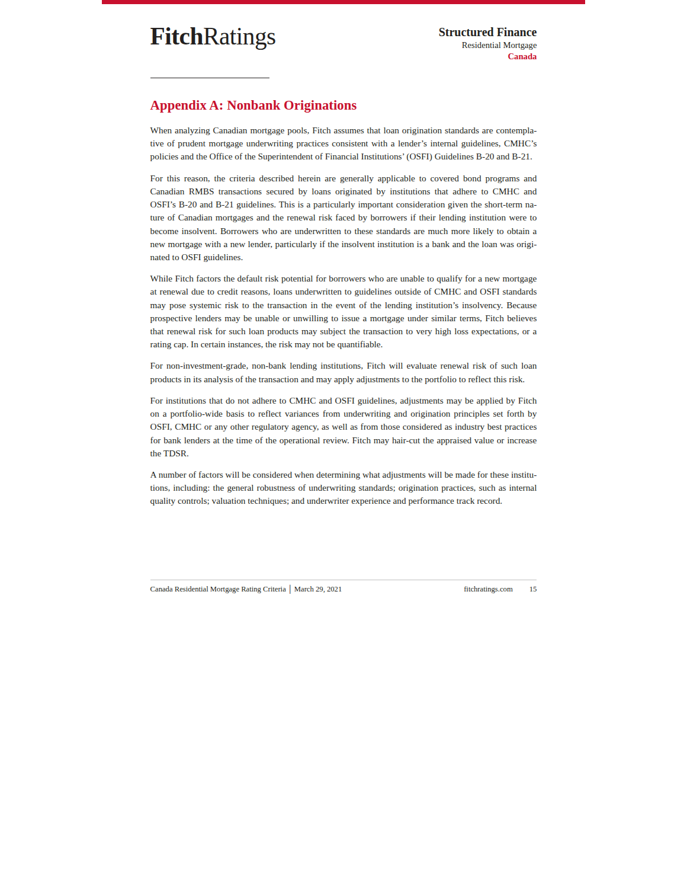FitchRatings
Structured Finance
Residential Mortgage
Canada
Appendix A: Nonbank Originations
When analyzing Canadian mortgage pools, Fitch assumes that loan origination standards are contemplative of prudent mortgage underwriting practices consistent with a lender’s internal guidelines, CMHC’s policies and the Office of the Superintendent of Financial Institutions’ (OSFI) Guidelines B-20 and B-21.
For this reason, the criteria described herein are generally applicable to covered bond programs and Canadian RMBS transactions secured by loans originated by institutions that adhere to CMHC and OSFI’s B-20 and B-21 guidelines. This is a particularly important consideration given the short-term nature of Canadian mortgages and the renewal risk faced by borrowers if their lending institution were to become insolvent. Borrowers who are underwritten to these standards are much more likely to obtain a new mortgage with a new lender, particularly if the insolvent institution is a bank and the loan was originated to OSFI guidelines.
While Fitch factors the default risk potential for borrowers who are unable to qualify for a new mortgage at renewal due to credit reasons, loans underwritten to guidelines outside of CMHC and OSFI standards may pose systemic risk to the transaction in the event of the lending institution’s insolvency. Because prospective lenders may be unable or unwilling to issue a mortgage under similar terms, Fitch believes that renewal risk for such loan products may subject the transaction to very high loss expectations, or a rating cap. In certain instances, the risk may not be quantifiable.
For non-investment-grade, non-bank lending institutions, Fitch will evaluate renewal risk of such loan products in its analysis of the transaction and may apply adjustments to the portfolio to reflect this risk.
For institutions that do not adhere to CMHC and OSFI guidelines, adjustments may be applied by Fitch on a portfolio-wide basis to reflect variances from underwriting and origination principles set forth by OSFI, CMHC or any other regulatory agency, as well as from those considered as industry best practices for bank lenders at the time of the operational review. Fitch may hair-cut the appraised value or increase the TDSR.
A number of factors will be considered when determining what adjustments will be made for these institutions, including: the general robustness of underwriting standards; origination practices, such as internal quality controls; valuation techniques; and underwriter experience and performance track record.
Canada Residential Mortgage Rating Criteria │ March 29, 2021
fitchratings.com 15